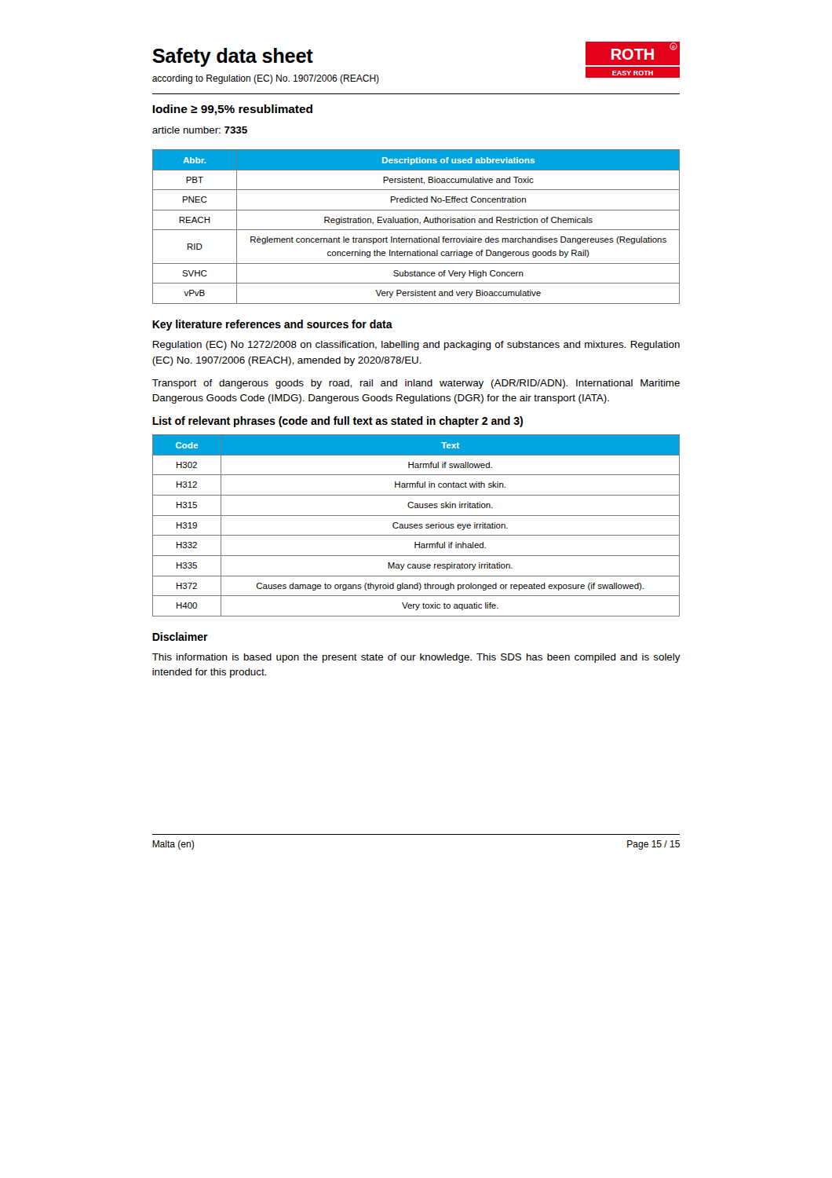ROTH R EASY ROTH
Safety data sheet
according to Regulation (EC) No. 1907/2006 (REACH)
Iodine ≥ 99,5% resublimated
article number: 7335
| Abbr. | Descriptions of used abbreviations |
| --- | --- |
| PBT | Persistent, Bioaccumulative and Toxic |
| PNEC | Predicted No-Effect Concentration |
| REACH | Registration, Evaluation, Authorisation and Restriction of Chemicals |
| RID | Règlement concernant le transport International ferroviaire des marchandises Dangereuses (Regulations concerning the International carriage of Dangerous goods by Rail) |
| SVHC | Substance of Very High Concern |
| vPvB | Very Persistent and very Bioaccumulative |
Key literature references and sources for data
Regulation (EC) No 1272/2008 on classification, labelling and packaging of substances and mixtures. Regulation (EC) No. 1907/2006 (REACH), amended by 2020/878/EU.
Transport of dangerous goods by road, rail and inland waterway (ADR/RID/ADN). International Maritime Dangerous Goods Code (IMDG). Dangerous Goods Regulations (DGR) for the air transport (IATA).
List of relevant phrases (code and full text as stated in chapter 2 and 3)
| Code | Text |
| --- | --- |
| H302 | Harmful if swallowed. |
| H312 | Harmful in contact with skin. |
| H315 | Causes skin irritation. |
| H319 | Causes serious eye irritation. |
| H332 | Harmful if inhaled. |
| H335 | May cause respiratory irritation. |
| H372 | Causes damage to organs (thyroid gland) through prolonged or repeated exposure (if swallowed). |
| H400 | Very toxic to aquatic life. |
Disclaimer
This information is based upon the present state of our knowledge. This SDS has been compiled and is solely intended for this product.
Malta (en) Page 15 / 15